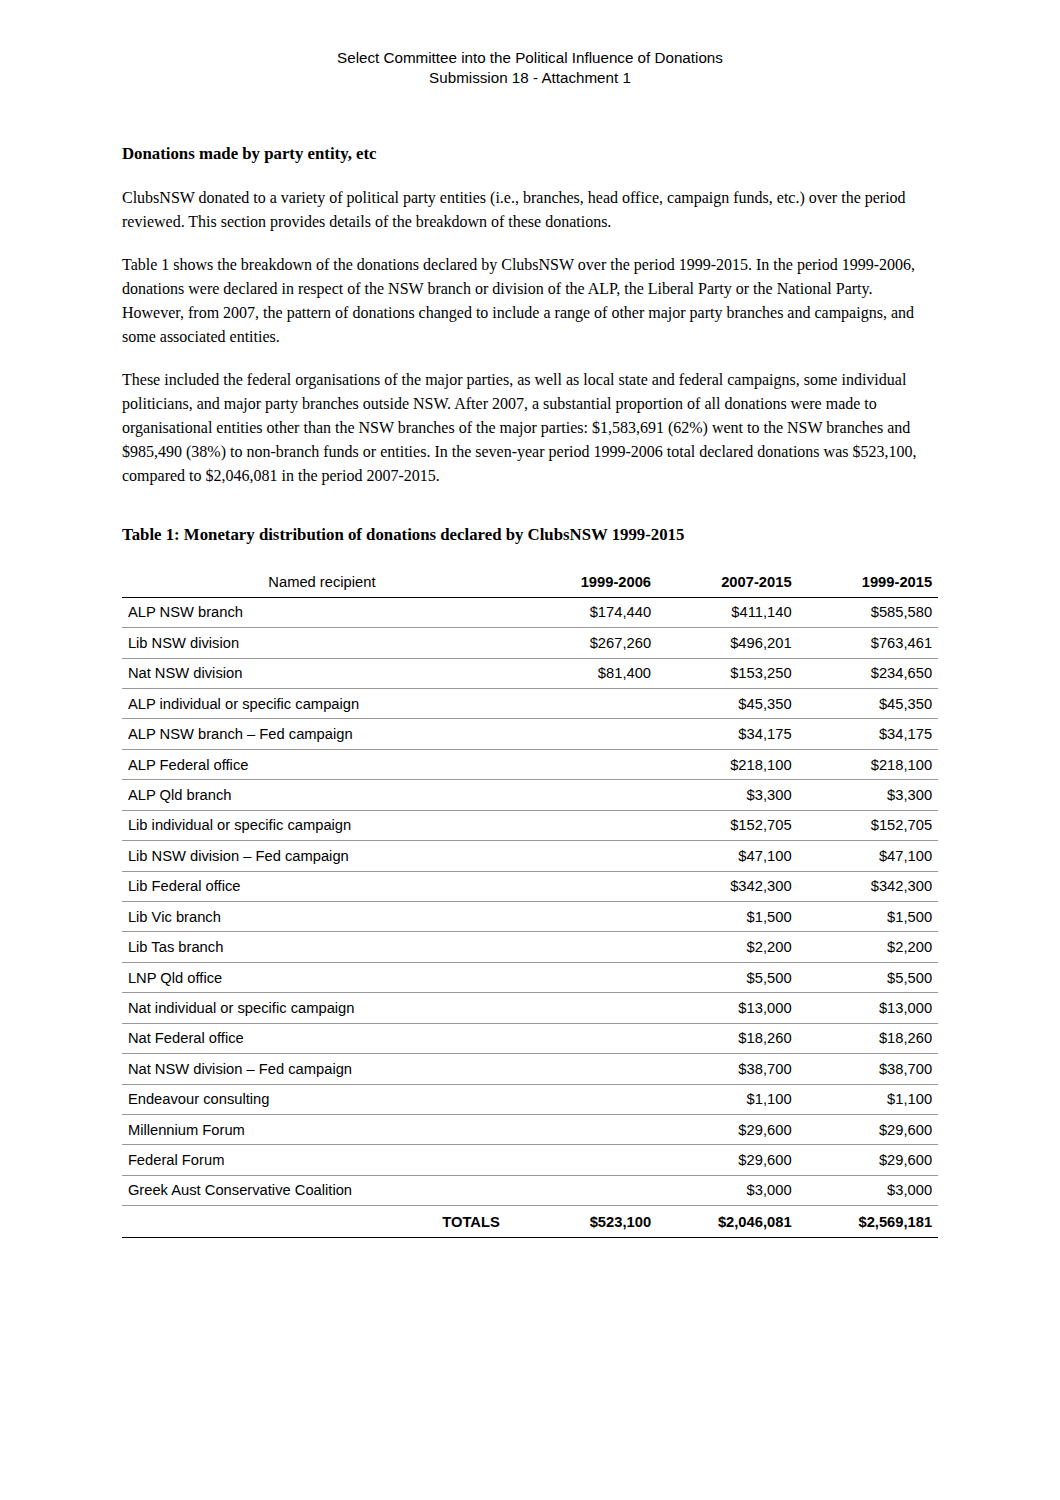Select Committee into the Political Influence of Donations
Submission 18 - Attachment 1
Donations made by party entity, etc
ClubsNSW donated to a variety of political party entities (i.e., branches, head office, campaign funds, etc.) over the period reviewed. This section provides details of the breakdown of these donations.
Table 1 shows the breakdown of the donations declared by ClubsNSW over the period 1999-2015. In the period 1999-2006, donations were declared in respect of the NSW branch or division of the ALP, the Liberal Party or the National Party. However, from 2007, the pattern of donations changed to include a range of other major party branches and campaigns, and some associated entities.
These included the federal organisations of the major parties, as well as local state and federal campaigns, some individual politicians, and major party branches outside NSW. After 2007, a substantial proportion of all donations were made to organisational entities other than the NSW branches of the major parties: $1,583,691 (62%) went to the NSW branches and $985,490 (38%) to non-branch funds or entities. In the seven-year period 1999-2006 total declared donations was $523,100, compared to $2,046,081 in the period 2007-2015.
Table 1: Monetary distribution of donations declared by ClubsNSW 1999-2015
| Named recipient | 1999-2006 | 2007-2015 | 1999-2015 |
| --- | --- | --- | --- |
| ALP NSW branch | $174,440 | $411,140 | $585,580 |
| Lib NSW division | $267,260 | $496,201 | $763,461 |
| Nat NSW division | $81,400 | $153,250 | $234,650 |
| ALP individual or specific campaign | | $45,350 | $45,350 |
| ALP NSW branch – Fed campaign | | $34,175 | $34,175 |
| ALP Federal office | | $218,100 | $218,100 |
| ALP Qld branch | | $3,300 | $3,300 |
| Lib individual or specific campaign | | $152,705 | $152,705 |
| Lib NSW division – Fed campaign | | $47,100 | $47,100 |
| Lib Federal office | | $342,300 | $342,300 |
| Lib Vic branch | | $1,500 | $1,500 |
| Lib Tas branch | | $2,200 | $2,200 |
| LNP Qld office | | $5,500 | $5,500 |
| Nat individual or specific campaign | | $13,000 | $13,000 |
| Nat Federal office | | $18,260 | $18,260 |
| Nat NSW division – Fed campaign | | $38,700 | $38,700 |
| Endeavour consulting | | $1,100 | $1,100 |
| Millennium Forum | | $29,600 | $29,600 |
| Federal Forum | | $29,600 | $29,600 |
| Greek Aust Conservative Coalition | | $3,000 | $3,000 |
| TOTALS | $523,100 | $2,046,081 | $2,569,181 |